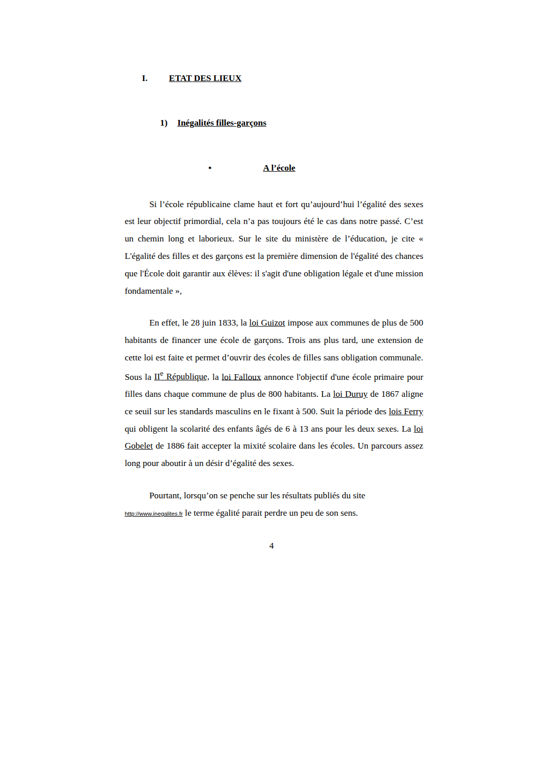I. ETAT DES LIEUX
1) Inégalités filles-garçons
•A l’école
Si l’école républicaine clame haut et fort qu’aujourd’hui l’égalité des sexes est leur objectif primordial, cela n’a pas toujours été le cas dans notre passé. C’est un chemin long et laborieux. Sur le site du ministère de l’éducation, je cite « L'égalité des filles et des garçons est la première dimension de l'égalité des chances que l'École doit garantir aux élèves: il s'agit d'une obligation légale et d'une mission fondamentale »,
En effet, le 28 juin 1833, la loi Guizot impose aux communes de plus de 500 habitants de financer une école de garçons. Trois ans plus tard, une extension de cette loi est faite et permet d’ouvrir des écoles de filles sans obligation communale. Sous la IIe République, la loi Falloux annonce l'objectif d'une école primaire pour filles dans chaque commune de plus de 800 habitants. La loi Duruy de 1867 aligne ce seuil sur les standards masculins en le fixant à 500. Suit la période des lois Ferry qui obligent la scolarité des enfants âgés de 6 à 13 ans pour les deux sexes. La loi Gobelet de 1886 fait accepter la mixité scolaire dans les écoles. Un parcours assez long pour aboutir à un désir d’égalité des sexes.
Pourtant, lorsqu’on se penche sur les résultats publiés du site http://www.inegalites.fr le terme égalité parait perdre un peu de son sens.
4